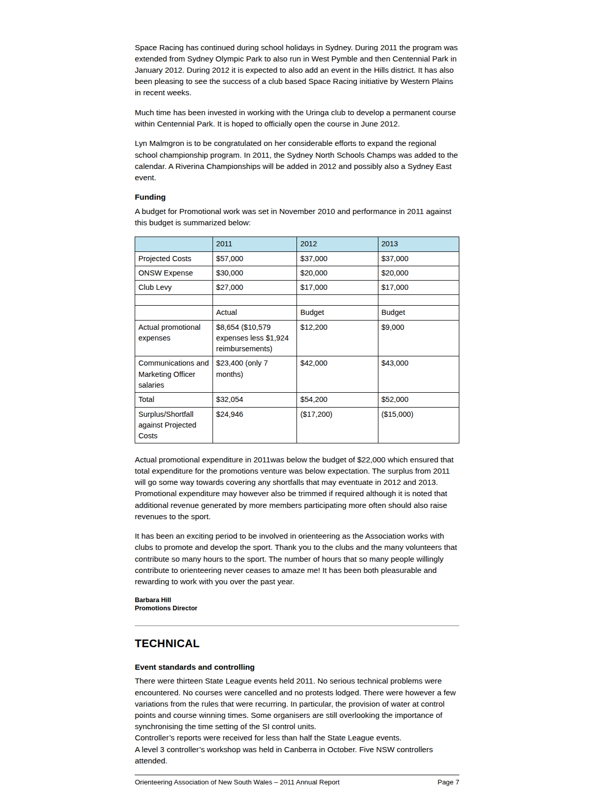Space Racing has continued during school holidays in Sydney. During 2011 the program was extended from Sydney Olympic Park to also run in West Pymble and then Centennial Park in January 2012. During 2012 it is expected to also add an event in the Hills district. It has also been pleasing to see the success of a club based Space Racing initiative by Western Plains in recent weeks.
Much time has been invested in working with the Uringa club to develop a permanent course within Centennial Park. It is hoped to officially open the course in June 2012.
Lyn Malmgron is to be congratulated on her considerable efforts to expand the regional school championship program. In 2011, the Sydney North Schools Champs was added to the calendar. A Riverina Championships will be added in 2012 and possibly also a Sydney East event.
Funding
A budget for Promotional work was set in November 2010 and performance in 2011 against this budget is summarized below:
| | 2011 | 2012 | 2013 |
| --- | --- | --- | --- |
| Projected Costs | $57,000 | $37,000 | $37,000 |
| ONSW Expense | $30,000 | $20,000 | $20,000 |
| Club Levy | $27,000 | $17,000 | $17,000 |
| | Actual | Budget | Budget |
| Actual promotional expenses | $8,654 ($10,579 expenses less $1,924 reimbursements) | $12,200 | $9,000 |
| Communications and Marketing Officer salaries | $23,400 (only 7 months) | $42,000 | $43,000 |
| Total | $32,054 | $54,200 | $52,000 |
| Surplus/Shortfall against Projected Costs | $24,946 | ($17,200) | ($15,000) |
Actual promotional expenditure in 2011was below the budget of $22,000 which ensured that total expenditure for the promotions venture was below expectation. The surplus from 2011 will go some way towards covering any shortfalls that may eventuate in 2012 and 2013. Promotional expenditure may however also be trimmed if required although it is noted that additional revenue generated by more members participating more often should also raise revenues to the sport.
It has been an exciting period to be involved in orienteering as the Association works with clubs to promote and develop the sport. Thank you to the clubs and the many volunteers that contribute so many hours to the sport. The number of hours that so many people willingly contribute to orienteering never ceases to amaze me! It has been both pleasurable and rewarding to work with you over the past year.
Barbara Hill
Promotions Director
TECHNICAL
Event standards and controlling
There were thirteen State League events held 2011. No serious technical problems were encountered. No courses were cancelled and no protests lodged. There were however a few variations from the rules that were recurring. In particular, the provision of water at control points and course winning times. Some organisers are still overlooking the importance of synchronising the time setting of the SI control units.
Controller’s reports were received for less than half the State League events.
A level 3 controller’s workshop was held in Canberra in October. Five NSW controllers attended.
Orienteering Association of New South Wales – 2011 Annual Report Page 7